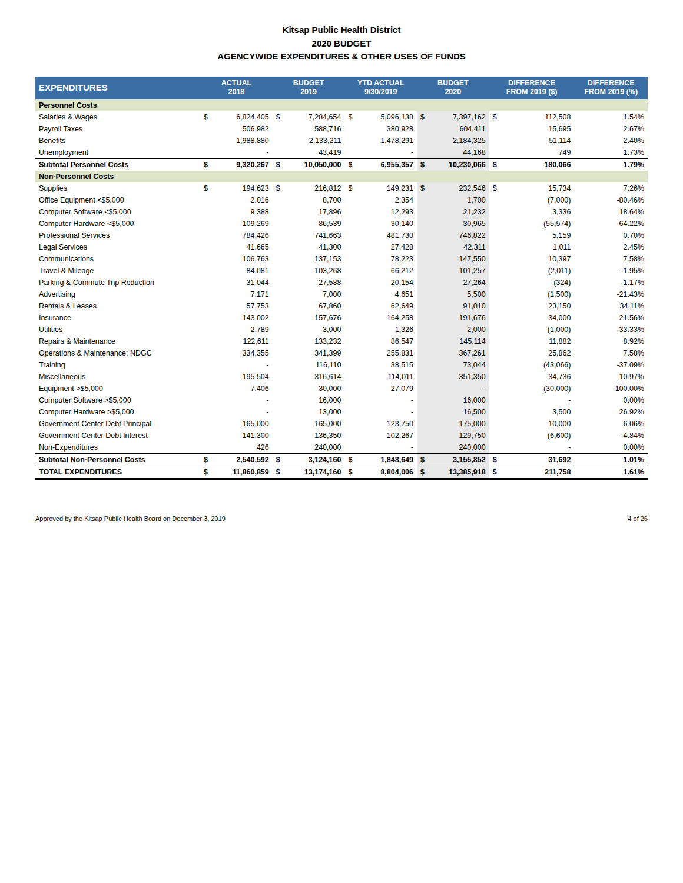Kitsap Public Health District
2020 BUDGET
AGENCYWIDE EXPENDITURES & OTHER USES OF FUNDS
| EXPENDITURES | ACTUAL 2018 | BUDGET 2019 | YTD ACTUAL 9/30/2019 | BUDGET 2020 | DIFFERENCE FROM 2019 ($) | DIFFERENCE FROM 2019 (%) |
| --- | --- | --- | --- | --- | --- | --- |
| Personnel Costs | | | | | | |
| Salaries & Wages | $ | 6,824,405 | $ | 7,284,654 | $ | 5,096,138 | $ | 7,397,162 | $ | 112,508 | 1.54% |
| Payroll Taxes | | 506,982 | | 588,716 | | 380,928 | | 604,411 | | 15,695 | 2.67% |
| Benefits | | 1,988,880 | | 2,133,211 | | 1,478,291 | | 2,184,325 | | 51,114 | 2.40% |
| Unemployment | | - | | 43,419 | | - | | 44,168 | | 749 | 1.73% |
| Subtotal Personnel Costs | $ | 9,320,267 | $ | 10,050,000 | $ | 6,955,357 | $ | 10,230,066 | $ | 180,066 | 1.79% |
| Non-Personnel Costs | | | | | | |
| Supplies | $ | 194,623 | $ | 216,812 | $ | 149,231 | $ | 232,546 | $ | 15,734 | 7.26% |
| Office Equipment <$5,000 | | 2,016 | | 8,700 | | 2,354 | | 1,700 | | (7,000) | -80.46% |
| Computer Software <$5,000 | | 9,388 | | 17,896 | | 12,293 | | 21,232 | | 3,336 | 18.64% |
| Computer Hardware <$5,000 | | 109,269 | | 86,539 | | 30,140 | | 30,965 | | (55,574) | -64.22% |
| Professional Services | | 784,426 | | 741,663 | | 481,730 | | 746,822 | | 5,159 | 0.70% |
| Legal Services | | 41,665 | | 41,300 | | 27,428 | | 42,311 | | 1,011 | 2.45% |
| Communications | | 106,763 | | 137,153 | | 78,223 | | 147,550 | | 10,397 | 7.58% |
| Travel & Mileage | | 84,081 | | 103,268 | | 66,212 | | 101,257 | | (2,011) | -1.95% |
| Parking & Commute Trip Reduction | | 31,044 | | 27,588 | | 20,154 | | 27,264 | | (324) | -1.17% |
| Advertising | | 7,171 | | 7,000 | | 4,651 | | 5,500 | | (1,500) | -21.43% |
| Rentals & Leases | | 57,753 | | 67,860 | | 62,649 | | 91,010 | | 23,150 | 34.11% |
| Insurance | | 143,002 | | 157,676 | | 164,258 | | 191,676 | | 34,000 | 21.56% |
| Utilities | | 2,789 | | 3,000 | | 1,326 | | 2,000 | | (1,000) | -33.33% |
| Repairs & Maintenance | | 122,611 | | 133,232 | | 86,547 | | 145,114 | | 11,882 | 8.92% |
| Operations & Maintenance: NDGC | | 334,355 | | 341,399 | | 255,831 | | 367,261 | | 25,862 | 7.58% |
| Training | | - | | 116,110 | | 38,515 | | 73,044 | | (43,066) | -37.09% |
| Miscellaneous | | 195,504 | | 316,614 | | 114,011 | | 351,350 | | 34,736 | 10.97% |
| Equipment >$5,000 | | 7,406 | | 30,000 | | 27,079 | | - | | (30,000) | -100.00% |
| Computer Software >$5,000 | | - | | 16,000 | | - | | 16,000 | | - | 0.00% |
| Computer Hardware >$5,000 | | - | | 13,000 | | - | | 16,500 | | 3,500 | 26.92% |
| Government Center Debt Principal | | 165,000 | | 165,000 | | 123,750 | | 175,000 | | 10,000 | 6.06% |
| Government Center Debt Interest | | 141,300 | | 136,350 | | 102,267 | | 129,750 | | (6,600) | -4.84% |
| Non-Expenditures | | 426 | | 240,000 | | - | | 240,000 | | - | 0.00% |
| Subtotal Non-Personnel Costs | $ | 2,540,592 | $ | 3,124,160 | $ | 1,848,649 | $ | 3,155,852 | $ | 31,692 | 1.01% |
| TOTAL EXPENDITURES | $ | 11,860,859 | $ | 13,174,160 | $ | 8,804,006 | $ | 13,385,918 | $ | 211,758 | 1.61% |
Approved by the Kitsap Public Health Board on December 3, 2019 4 of 26